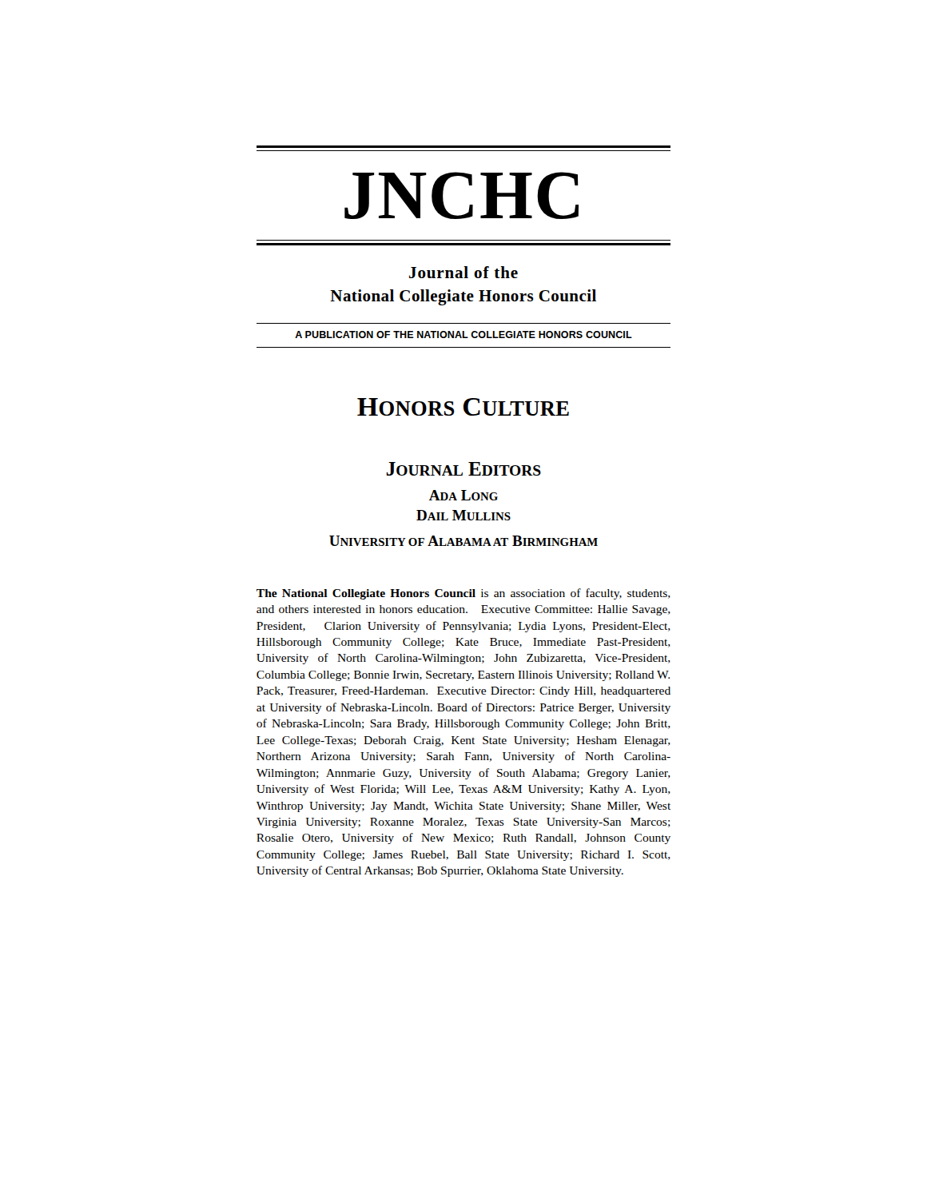JNCHC
Journal of the
National Collegiate Honors Council
A PUBLICATION OF THE NATIONAL COLLEGIATE HONORS COUNCIL
HONORS CULTURE
JOURNAL EDITORS
ADA LONG
DAIL MULLINS
UNIVERSITY OF ALABAMA AT BIRMINGHAM
The National Collegiate Honors Council is an association of faculty, students, and others interested in honors education. Executive Committee: Hallie Savage, President, Clarion University of Pennsylvania; Lydia Lyons, President-Elect, Hillsborough Community College; Kate Bruce, Immediate Past-President, University of North Carolina-Wilmington; John Zubizaretta, Vice-President, Columbia College; Bonnie Irwin, Secretary, Eastern Illinois University; Rolland W. Pack, Treasurer, Freed-Hardeman. Executive Director: Cindy Hill, headquartered at University of Nebraska-Lincoln. Board of Directors: Patrice Berger, University of Nebraska-Lincoln; Sara Brady, Hillsborough Community College; John Britt, Lee College-Texas; Deborah Craig, Kent State University; Hesham Elenagar, Northern Arizona University; Sarah Fann, University of North Carolina-Wilmington; Annmarie Guzy, University of South Alabama; Gregory Lanier, University of West Florida; Will Lee, Texas A&M University; Kathy A. Lyon, Winthrop University; Jay Mandt, Wichita State University; Shane Miller, West Virginia University; Roxanne Moralez, Texas State University-San Marcos; Rosalie Otero, University of New Mexico; Ruth Randall, Johnson County Community College; James Ruebel, Ball State University; Richard I. Scott, University of Central Arkansas; Bob Spurrier, Oklahoma State University.